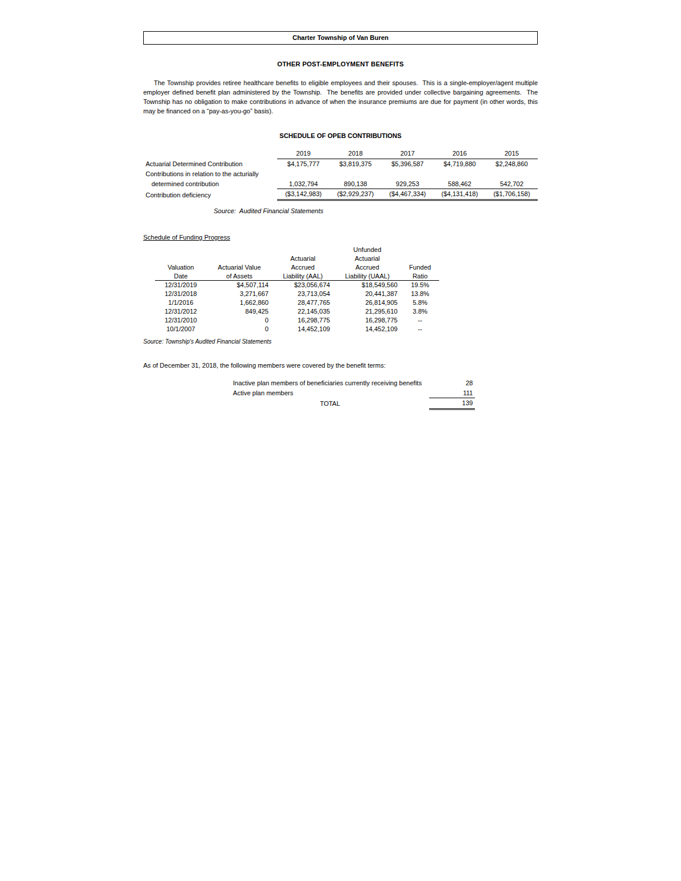Charter Township of Van Buren
OTHER POST-EMPLOYMENT BENEFITS
The Township provides retiree healthcare benefits to eligible employees and their spouses. This is a single-employer/agent multiple employer defined benefit plan administered by the Township. The benefits are provided under collective bargaining agreements. The Township has no obligation to make contributions in advance of when the insurance premiums are due for payment (in other words, this may be financed on a “pay-as-you-go” basis).
SCHEDULE OF OPEB CONTRIBUTIONS
| | 2019 | 2018 | 2017 | 2016 | 2015 |
| Actuarial Determined Contribution | $4,175,777 | $3,819,375 | $5,396,587 | $4,719,880 | $2,248,860 |
| Contributions in relation to the acturially | | | | | |
| determined contribution | 1,032,794 | 890,138 | 929,253 | 588,462 | 542,702 |
| Contribution deficiency | ($3,142,983) | ($2,929,237) | ($4,467,334) | ($4,131,418) | ($1,706,158) |
Source: Audited Financial Statements
Schedule of Funding Progress
| | | | Unfunded | |
| --- | --- | --- | --- | --- |
| | | Actuarial | Actuarial | |
| Valuation | Actuarial Value | Accrued | Accrued | Funded |
| Date | of Assets | Liability (AAL) | Liability (UAAL) | Ratio |
| 12/31/2019 | $4,507,114 | $23,056,674 | $18,549,560 | 19.5% |
| 12/31/2018 | 3,271,667 | 23,713,054 | 20,441,387 | 13.8% |
| 1/1/2016 | 1,662,860 | 28,477,765 | 26,814,905 | 5.8% |
| 12/31/2012 | 849,425 | 22,145,035 | 21,295,610 | 3.8% |
| 12/31/2010 | 0 | 16,298,775 | 16,298,775 | -- |
| 10/1/2007 | 0 | 14,452,109 | 14,452,109 | -- |
Source: Township's Audited Financial Statements
As of December 31, 2018, the following members were covered by the benefit terms:
| Inactive plan members of beneficiaries currently receiving benefits | 28 |
| Active plan members | 111 |
| TOTAL | 139 |